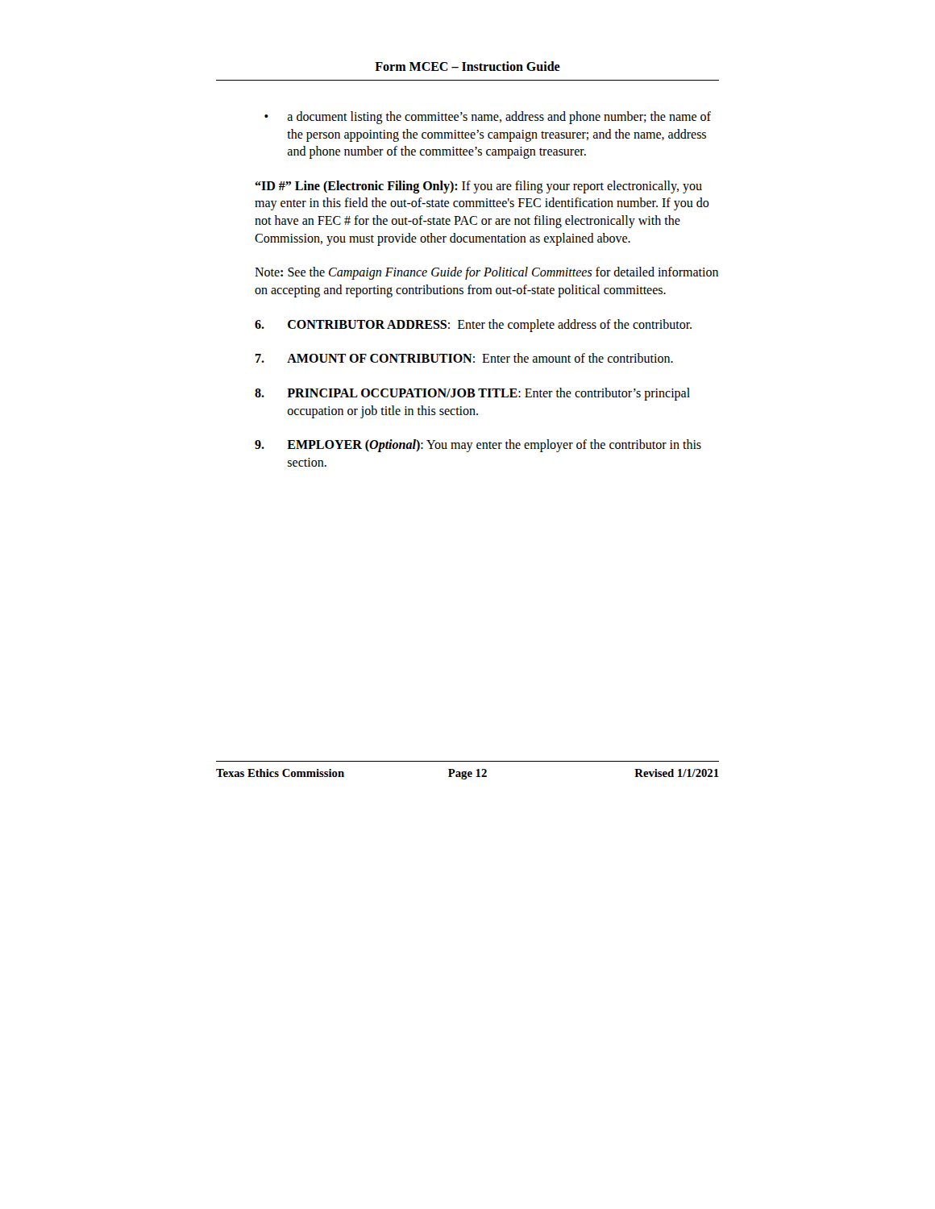Form MCEC – Instruction Guide
a document listing the committee’s name, address and phone number; the name of the person appointing the committee’s campaign treasurer; and the name, address and phone number of the committee’s campaign treasurer.
“ID #” Line (Electronic Filing Only): If you are filing your report electronically, you may enter in this field the out-of-state committee's FEC identification number. If you do not have an FEC # for the out-of-state PAC or are not filing electronically with the Commission, you must provide other documentation as explained above.
Note: See the Campaign Finance Guide for Political Committees for detailed information on accepting and reporting contributions from out-of-state political committees.
6. CONTRIBUTOR ADDRESS: Enter the complete address of the contributor.
7. AMOUNT OF CONTRIBUTION: Enter the amount of the contribution.
8. PRINCIPAL OCCUPATION/JOB TITLE: Enter the contributor’s principal occupation or job title in this section.
9. EMPLOYER (Optional): You may enter the employer of the contributor in this section.
Texas Ethics Commission
Page 12
Revised 1/1/2021